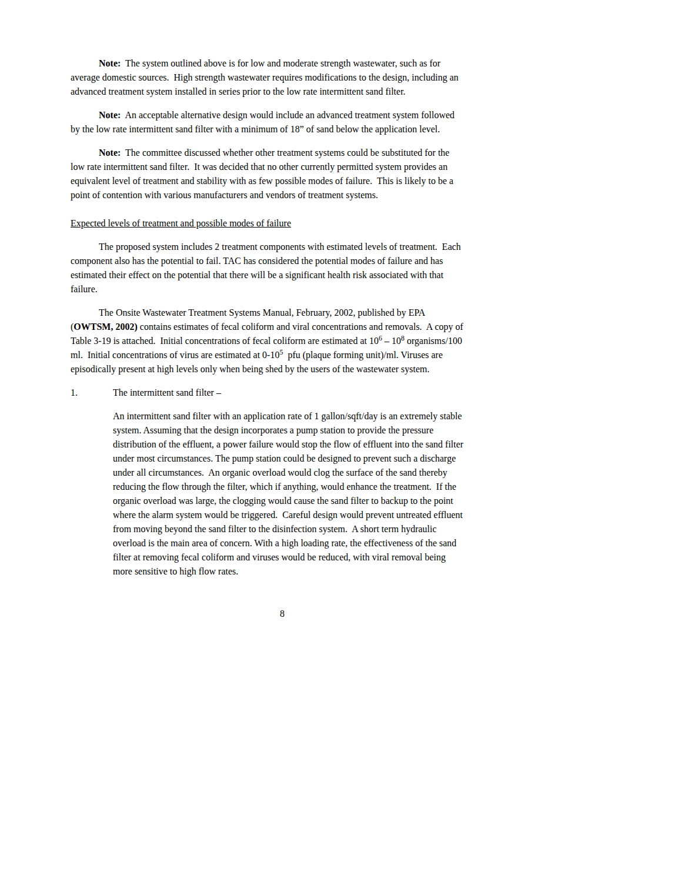Note: The system outlined above is for low and moderate strength wastewater, such as for average domestic sources. High strength wastewater requires modifications to the design, including an advanced treatment system installed in series prior to the low rate intermittent sand filter.
Note: An acceptable alternative design would include an advanced treatment system followed by the low rate intermittent sand filter with a minimum of 18” of sand below the application level.
Note: The committee discussed whether other treatment systems could be substituted for the low rate intermittent sand filter. It was decided that no other currently permitted system provides an equivalent level of treatment and stability with as few possible modes of failure. This is likely to be a point of contention with various manufacturers and vendors of treatment systems.
Expected levels of treatment and possible modes of failure
The proposed system includes 2 treatment components with estimated levels of treatment. Each component also has the potential to fail. TAC has considered the potential modes of failure and has estimated their effect on the potential that there will be a significant health risk associated with that failure.
The Onsite Wastewater Treatment Systems Manual, February, 2002, published by EPA (OWTSM, 2002) contains estimates of fecal coliform and viral concentrations and removals. A copy of Table 3-19 is attached. Initial concentrations of fecal coliform are estimated at 106 – 108 organisms/100 ml. Initial concentrations of virus are estimated at 0-105 pfu (plaque forming unit)/ml. Viruses are episodically present at high levels only when being shed by the users of the wastewater system.
The intermittent sand filter –
An intermittent sand filter with an application rate of 1 gallon/sqft/day is an extremely stable system. Assuming that the design incorporates a pump station to provide the pressure distribution of the effluent, a power failure would stop the flow of effluent into the sand filter under most circumstances. The pump station could be designed to prevent such a discharge under all circumstances. An organic overload would clog the surface of the sand thereby reducing the flow through the filter, which if anything, would enhance the treatment. If the organic overload was large, the clogging would cause the sand filter to backup to the point where the alarm system would be triggered. Careful design would prevent untreated effluent from moving beyond the sand filter to the disinfection system. A short term hydraulic overload is the main area of concern. With a high loading rate, the effectiveness of the sand filter at removing fecal coliform and viruses would be reduced, with viral removal being more sensitive to high flow rates.
8